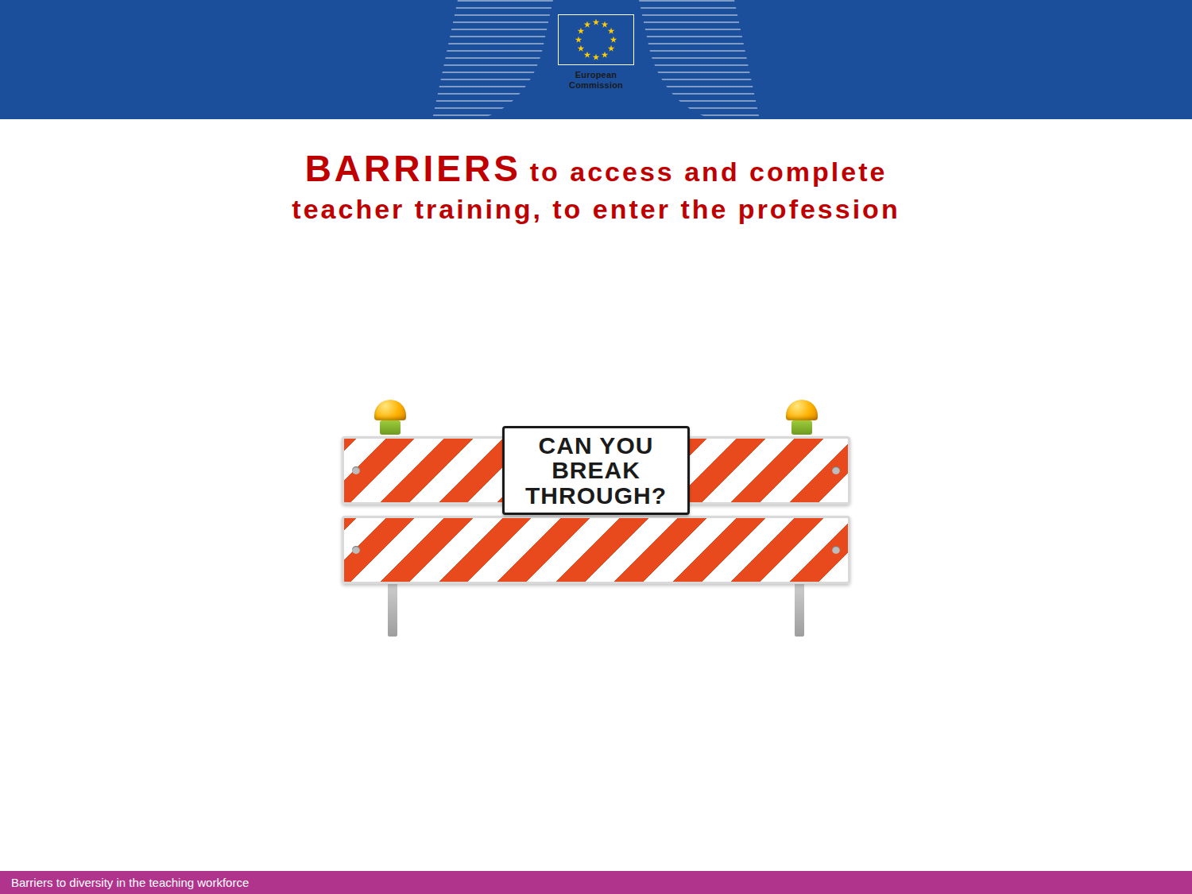European
Commission
BARRIERS to access and complete teacher training, to enter the profession
CAN YOU
BREAK
THROUGH?
Barriers to diversity in the teaching workforce